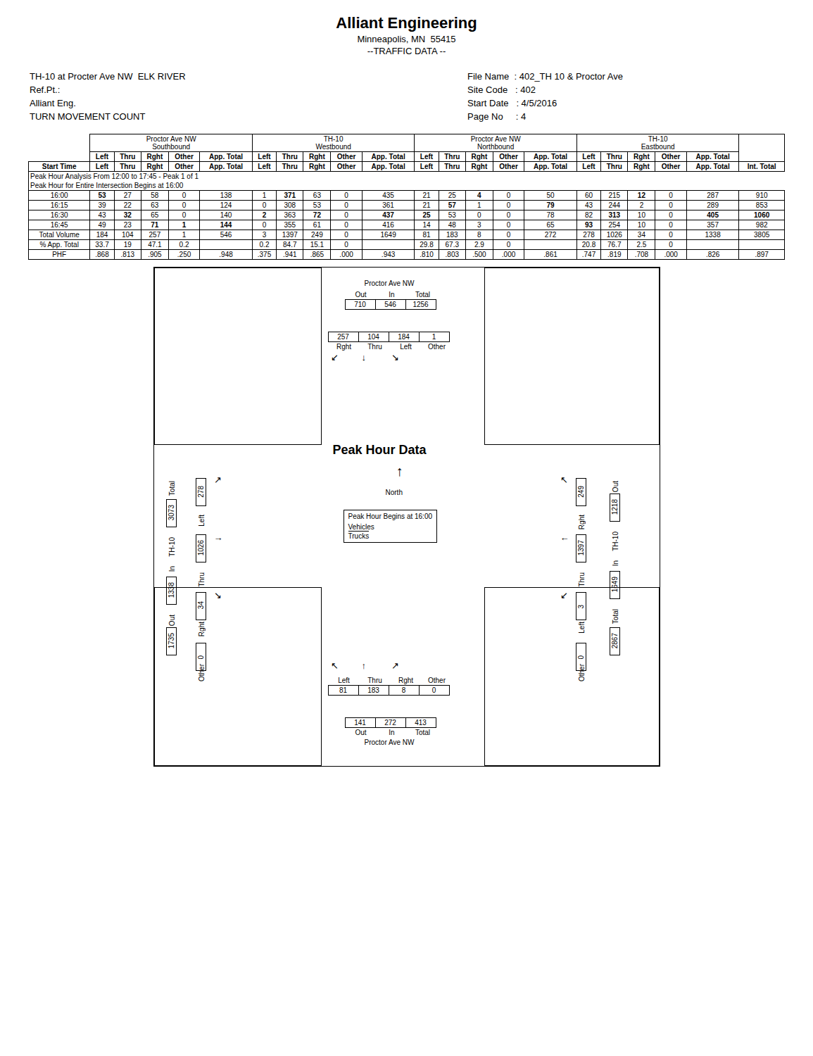Alliant Engineering
Minneapolis, MN 55415
--TRAFFIC DATA --
| TH-10 at Procter Ave NW ELK RIVER | File Name : 402_TH 10 & Proctor Ave |
| Ref.Pt.: | Site Code : 402 |
| Alliant Eng. | Start Date : 4/5/2016 |
| TURN MOVEMENT COUNT | Page No : 4 |
| | Proctor Ave NW Southbound | TH-10 Westbound | Proctor Ave NW Northbound | TH-10 Eastbound | |
| --- | --- | --- | --- | --- | --- |
| Left | Thru | Rght | Other | App. Total | Left | Thru | Rght | Other | App. Total | Left | Thru | Rght | Other | App. Total | Left | Thru | Rght | Other | App. Total |
| Start Time | Left | Thru | Rght | Other | App. Total | Left | Thru | Rght | Other | App. Total | Left | Thru | Rght | Other | App. Total | Left | Thru | Rght | Other | App. Total | Int. Total |
| Peak Hour Analysis From 12:00 to 17:45 - Peak 1 of 1 |
| Peak Hour for Entire Intersection Begins at 16:00 |
| 16:00 | 53 | 27 | 58 | 0 | 138 | 1 | 371 | 63 | 0 | 435 | 21 | 25 | 4 | 0 | 50 | 60 | 215 | 12 | 0 | 287 | 910 |
| 16:15 | 39 | 22 | 63 | 0 | 124 | 0 | 308 | 53 | 0 | 361 | 21 | 57 | 1 | 0 | 79 | 43 | 244 | 2 | 0 | 289 | 853 |
| 16:30 | 43 | 32 | 65 | 0 | 140 | 2 | 363 | 72 | 0 | 437 | 25 | 53 | 0 | 0 | 78 | 82 | 313 | 10 | 0 | 405 | 1060 |
| 16:45 | 49 | 23 | 71 | 1 | 144 | 0 | 355 | 61 | 0 | 416 | 14 | 48 | 3 | 0 | 65 | 93 | 254 | 10 | 0 | 357 | 982 |
| Total Volume | 184 | 104 | 257 | 1 | 546 | 3 | 1397 | 249 | 0 | 1649 | 81 | 183 | 8 | 0 | 272 | 278 | 1026 | 34 | 0 | 1338 | 3805 |
| % App. Total | 33.7 | 19 | 47.1 | 0.2 | | 0.2 | 84.7 | 15.1 | 0 | | 29.8 | 67.3 | 2.9 | 0 | | 20.8 | 76.7 | 2.5 | 0 | | |
| PHF | .868 | .813 | .905 | .250 | .948 | .375 | .941 | .865 | .000 | .943 | .810 | .803 | .500 | .000 | .861 | .747 | .819 | .708 | .000 | .826 | .897 |
Peak Hour Data
↑
North
Peak Hour Begins at 16:00
Vehicles
Trucks
Proctor Ave NW
| Out | In | Total |
| 710 | 546 | 1256 |
| 257 | 104 | 184 | 1 |
| Rght | Thru | Left | Other |
↙
↓
↘
| Total |
| 3073 |
| TH-10 |
| In |
| 1338 |
| Out |
| 1735 |
| 278 |
| Left |
| 1026 |
| Thru |
| 34 |
| Rght |
| 0 |
| Other |
↗
→
↘
| 249 |
| Rght |
| 1397 |
| Thru |
| 3 |
| Left |
| 0 |
| Other |
| Out |
| 1218 |
| TH-10 |
| In |
| 1649 |
| Total |
| 2867 |
↖
←
↙
↖
↑
↗
| Left | Thru | Rght | Other |
| 81 | 183 | 8 | 0 |
| 141 | 272 | 413 |
| Out | In | Total |
Proctor Ave NW